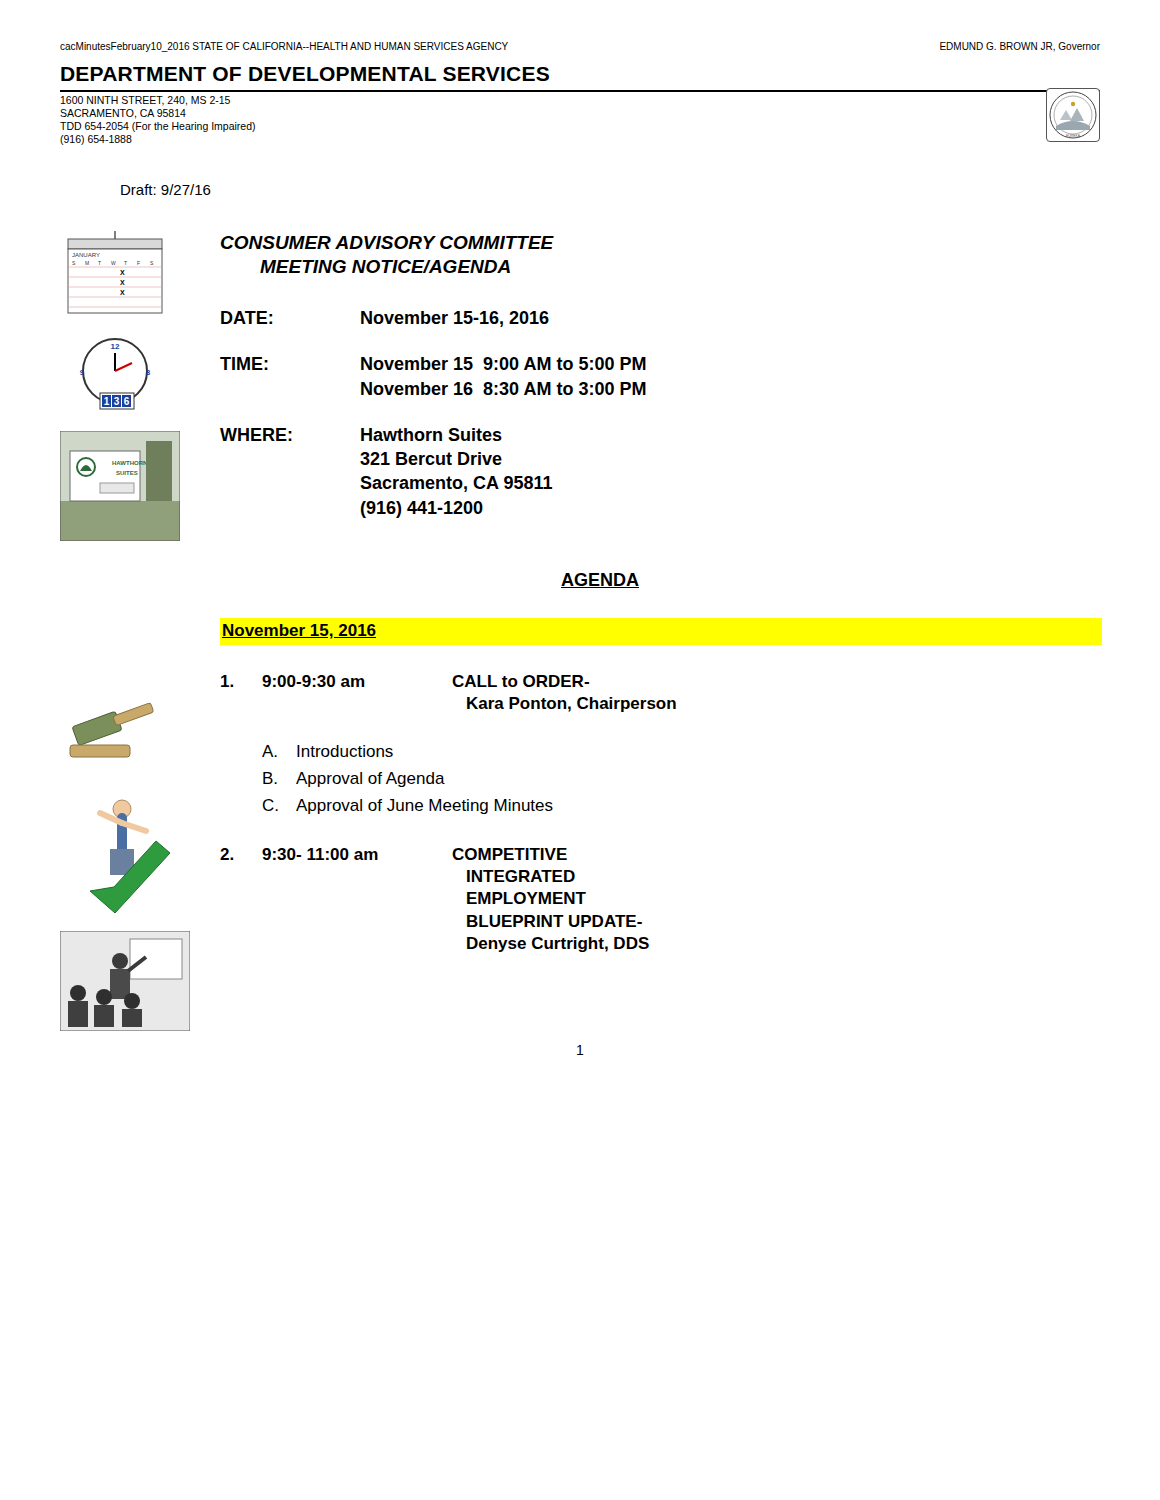cacMinutesFebruary10_2016 STATE OF CALIFORNIA--HEALTH AND HUMAN SERVICES AGENCY EDMUND G. BROWN JR, Governor
DEPARTMENT OF DEVELOPMENTAL SERVICES
1600 NINTH STREET, 240, MS 2-15
SACRAMENTO, CA 95814
TDD 654-2054 (For the Hearing Impaired)
(916) 654-1888
EUREKA
Draft: 9/27/16
JANUARY SMT WTFS X X X
12 9 3 6 1 3 6
HAWTHORN SUITES
CONSUMER ADVISORY COMMITTEE MEETING NOTICE/AGENDA
| DATE: | November 15-16, 2016 |
| TIME: | November 15 9:00 AM to 5:00 PM November 16 8:30 AM to 3:00 PM |
| WHERE: | Hawthorn Suites 321 Bercut Drive Sacramento, CA 95811 (916) 441-1200 |
AGENDA
November 15, 2016
1.
9:00-9:30 am
CALL to ORDER- Kara Ponton, Chairperson
A. Introductions
B. Approval of Agenda
C. Approval of June Meeting Minutes
2.
9:30- 11:00 am
COMPETITIVE INTEGRATED EMPLOYMENT BLUEPRINT UPDATE- Denyse Curtright, DDS
1